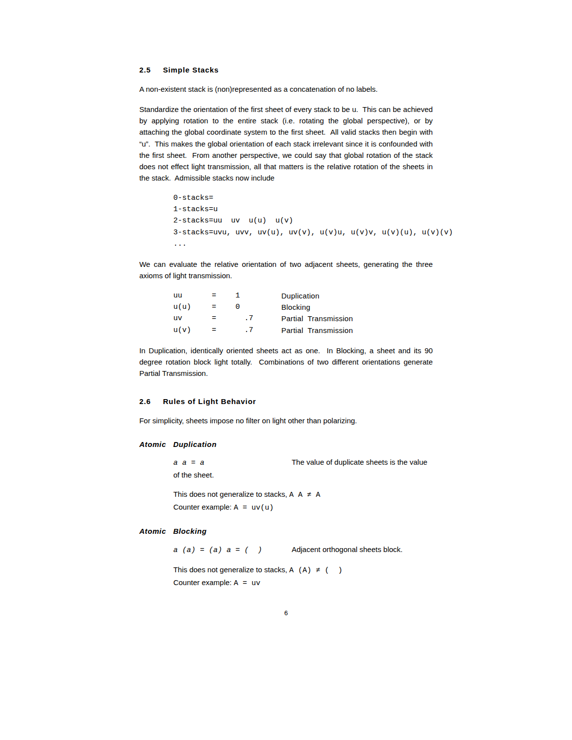2.5 Simple Stacks
A non-existent stack is (non)represented as a concatenation of no labels.
Standardize the orientation of the first sheet of every stack to be u. This can be achieved by applying rotation to the entire stack (i.e. rotating the global perspective), or by attaching the global coordinate system to the first sheet. All valid stacks then begin with “u”. This makes the global orientation of each stack irrelevant since it is confounded with the first sheet. From another perspective, we could say that global rotation of the stack does not effect light transmission, all that matters is the relative rotation of the sheets in the stack. Admissible stacks now include
| 0-stacks | = | |
| 1-stacks | = | u |
| 2-stacks | = | uu uv u(u) u(v) |
| 3-stacks | = | uvu, uvv, uv(u), uv(v), u(v)u, u(v)v, u(v)(u), u(v)(v) |
| ... | | |
We can evaluate the relative orientation of two adjacent sheets, generating the three axioms of light transmission.
| uu | = | 1 | Duplication |
| u(u) | = | 0 | Blocking |
| uv | = | .7 | Partial Transmission |
| u(v) | = | .7 | Partial Transmission |
In Duplication, identically oriented sheets act as one. In Blocking, a sheet and its 90 degree rotation block light totally. Combinations of two different orientations generate Partial Transmission.
2.6 Rules of Light Behavior
For simplicity, sheets impose no filter on light other than polarizing.
Atomic Duplication
a a = a The value of duplicate sheets is the value of the sheet.
This does not generalize to stacks, A A ≠ A
Counter example: A = uv(u)
Atomic Blocking
a (a) = (a) a = ( ) Adjacent orthogonal sheets block.
This does not generalize to stacks, A (A) ≠ ( )
Counter example: A = uv
6